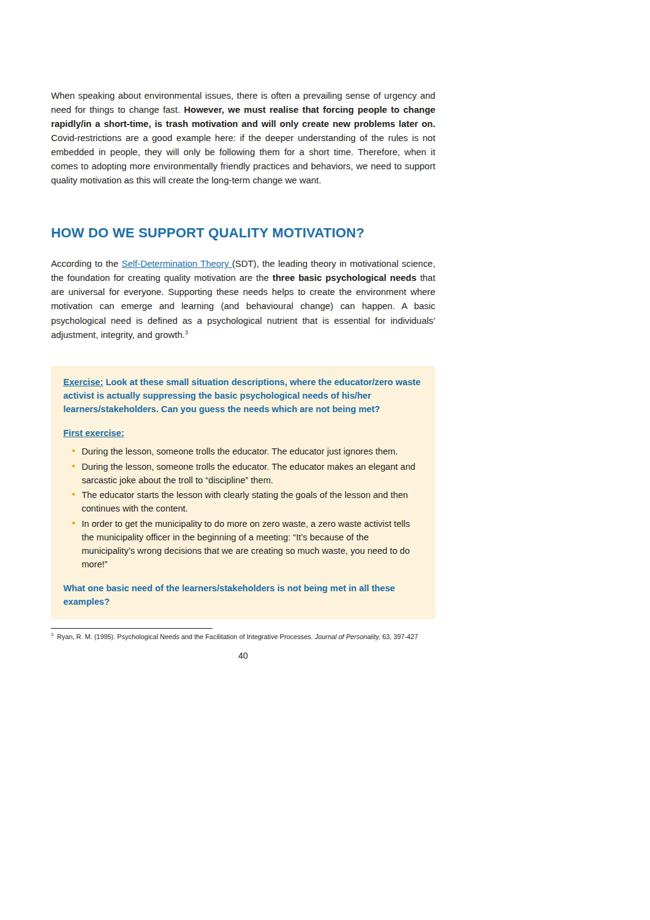When speaking about environmental issues, there is often a prevailing sense of urgency and need for things to change fast. However, we must realise that forcing people to change rapidly/in a short-time, is trash motivation and will only create new problems later on. Covid-restrictions are a good example here: if the deeper understanding of the rules is not embedded in people, they will only be following them for a short time. Therefore, when it comes to adopting more environmentally friendly practices and behaviors, we need to support quality motivation as this will create the long-term change we want.
HOW DO WE SUPPORT QUALITY MOTIVATION?
According to the Self-Determination Theory (SDT), the leading theory in motivational science, the foundation for creating quality motivation are the three basic psychological needs that are universal for everyone. Supporting these needs helps to create the environment where motivation can emerge and learning (and behavioural change) can happen. A basic psychological need is defined as a psychological nutrient that is essential for individuals’ adjustment, integrity, and growth.3
Exercise: Look at these small situation descriptions, where the educator/zero waste activist is actually suppressing the basic psychological needs of his/her learners/stakeholders. Can you guess the needs which are not being met?
First exercise:
During the lesson, someone trolls the educator. The educator just ignores them.
During the lesson, someone trolls the educator. The educator makes an elegant and sarcastic joke about the troll to “discipline” them.
The educator starts the lesson with clearly stating the goals of the lesson and then continues with the content.
In order to get the municipality to do more on zero waste, a zero waste activist tells the municipality officer in the beginning of a meeting: “It’s because of the municipality’s wrong decisions that we are creating so much waste, you need to do more!”
What one basic need of the learners/stakeholders is not being met in all these examples?
3 Ryan, R. M. (1995). Psychological Needs and the Facilitation of Integrative Processes. Journal of Personality, 63, 397-427
40